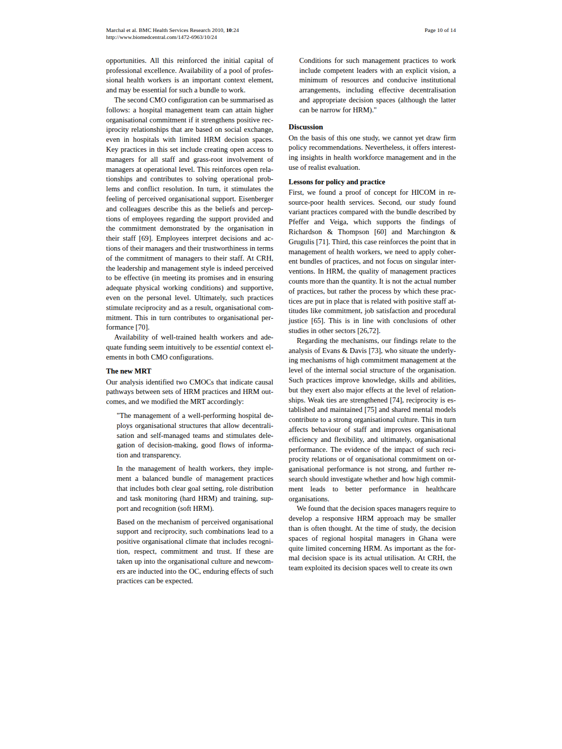Marchal et al. BMC Health Services Research 2010, 10:24
http://www.biomedcentral.com/1472-6963/10/24
Page 10 of 14
opportunities. All this reinforced the initial capital of professional excellence. Availability of a pool of professional health workers is an important context element, and may be essential for such a bundle to work.
The second CMO configuration can be summarised as follows: a hospital management team can attain higher organisational commitment if it strengthens positive reciprocity relationships that are based on social exchange, even in hospitals with limited HRM decision spaces. Key practices in this set include creating open access to managers for all staff and grass-root involvement of managers at operational level. This reinforces open relationships and contributes to solving operational problems and conflict resolution. In turn, it stimulates the feeling of perceived organisational support. Eisenberger and colleagues describe this as the beliefs and perceptions of employees regarding the support provided and the commitment demonstrated by the organisation in their staff [69]. Employees interpret decisions and actions of their managers and their trustworthiness in terms of the commitment of managers to their staff. At CRH, the leadership and management style is indeed perceived to be effective (in meeting its promises and in ensuring adequate physical working conditions) and supportive, even on the personal level. Ultimately, such practices stimulate reciprocity and as a result, organisational commitment. This in turn contributes to organisational performance [70].
Availability of well-trained health workers and adequate funding seem intuitively to be essential context elements in both CMO configurations.
The new MRT
Our analysis identified two CMOCs that indicate causal pathways between sets of HRM practices and HRM outcomes, and we modified the MRT accordingly:
"The management of a well-performing hospital deploys organisational structures that allow decentralisation and self-managed teams and stimulates delegation of decision-making, good flows of information and transparency.
In the management of health workers, they implement a balanced bundle of management practices that includes both clear goal setting, role distribution and task monitoring (hard HRM) and training, support and recognition (soft HRM).
Based on the mechanism of perceived organisational support and reciprocity, such combinations lead to a positive organisational climate that includes recognition, respect, commitment and trust. If these are taken up into the organisational culture and newcomers are inducted into the OC, enduring effects of such practices can be expected.
Conditions for such management practices to work include competent leaders with an explicit vision, a minimum of resources and conducive institutional arrangements, including effective decentralisation and appropriate decision spaces (although the latter can be narrow for HRM)."
Discussion
On the basis of this one study, we cannot yet draw firm policy recommendations. Nevertheless, it offers interesting insights in health workforce management and in the use of realist evaluation.
Lessons for policy and practice
First, we found a proof of concept for HICOM in resource-poor health services. Second, our study found variant practices compared with the bundle described by Pfeffer and Veiga, which supports the findings of Richardson & Thompson [60] and Marchington & Grugulis [71]. Third, this case reinforces the point that in management of health workers, we need to apply coherent bundles of practices, and not focus on singular interventions. In HRM, the quality of management practices counts more than the quantity. It is not the actual number of practices, but rather the process by which these practices are put in place that is related with positive staff attitudes like commitment, job satisfaction and procedural justice [65]. This is in line with conclusions of other studies in other sectors [26,72].
Regarding the mechanisms, our findings relate to the analysis of Evans & Davis [73], who situate the underlying mechanisms of high commitment management at the level of the internal social structure of the organisation. Such practices improve knowledge, skills and abilities, but they exert also major effects at the level of relationships. Weak ties are strengthened [74], reciprocity is established and maintained [75] and shared mental models contribute to a strong organisational culture. This in turn affects behaviour of staff and improves organisational efficiency and flexibility, and ultimately, organisational performance. The evidence of the impact of such reciprocity relations or of organisational commitment on organisational performance is not strong, and further research should investigate whether and how high commitment leads to better performance in healthcare organisations.
We found that the decision spaces managers require to develop a responsive HRM approach may be smaller than is often thought. At the time of study, the decision spaces of regional hospital managers in Ghana were quite limited concerning HRM. As important as the formal decision space is its actual utilisation. At CRH, the team exploited its decision spaces well to create its own